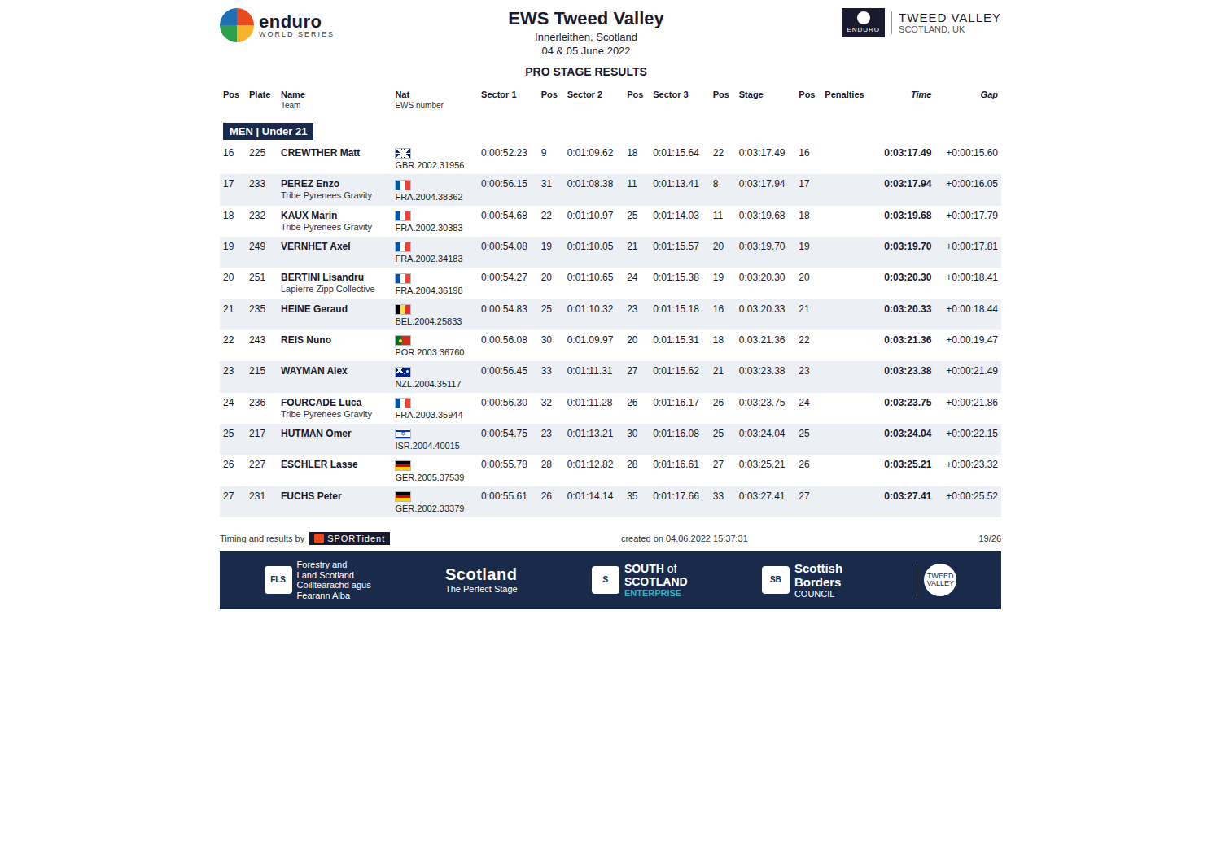enduro
WORLD SERIES
EWS Tweed Valley
Innerleithen, Scotland
04 & 05 June 2022
PRO STAGE RESULTS
ENDURO
TWEED VALLEY
SCOTLAND, UK
| Pos | Plate | Name | Nat | Sector 1 | Pos | Sector 2 | Pos | Sector 3 | Pos | Stage | Pos | Penalties | Time | Gap |
| --- | --- | --- | --- | --- | --- | --- | --- | --- | --- | --- | --- | --- | --- | --- |
| | | Team | EWS number | |
| MEN / Under 21 |
| 16 | 225 | CREWTHER Matt | GBR.2002.31956 | 0:00:52.23 | 9 | 0:01:09.62 | 18 | 0:01:15.64 | 22 | 0:03:17.49 | 16 | | 0:03:17.49 | +0:00:15.60 |
| 17 | 233 | PEREZ Enzo Tribe Pyrenees Gravity | FRA.2004.38362 | 0:00:56.15 | 31 | 0:01:08.38 | 11 | 0:01:13.41 | 8 | 0:03:17.94 | 17 | | 0:03:17.94 | +0:00:16.05 |
| 18 | 232 | KAUX Marin Tribe Pyrenees Gravity | FRA.2002.30383 | 0:00:54.68 | 22 | 0:01:10.97 | 25 | 0:01:14.03 | 11 | 0:03:19.68 | 18 | | 0:03:19.68 | +0:00:17.79 |
| 19 | 249 | VERNHET Axel | FRA.2002.34183 | 0:00:54.08 | 19 | 0:01:10.05 | 21 | 0:01:15.57 | 20 | 0:03:19.70 | 19 | | 0:03:19.70 | +0:00:17.81 |
| 20 | 251 | BERTINI Lisandru Lapierre Zipp Collective | FRA.2004.36198 | 0:00:54.27 | 20 | 0:01:10.65 | 24 | 0:01:15.38 | 19 | 0:03:20.30 | 20 | | 0:03:20.30 | +0:00:18.41 |
| 21 | 235 | HEINE Geraud | BEL.2004.25833 | 0:00:54.83 | 25 | 0:01:10.32 | 23 | 0:01:15.18 | 16 | 0:03:20.33 | 21 | | 0:03:20.33 | +0:00:18.44 |
| 22 | 243 | REIS Nuno | POR.2003.36760 | 0:00:56.08 | 30 | 0:01:09.97 | 20 | 0:01:15.31 | 18 | 0:03:21.36 | 22 | | 0:03:21.36 | +0:00:19.47 |
| 23 | 215 | WAYMAN Alex | NZL.2004.35117 | 0:00:56.45 | 33 | 0:01:11.31 | 27 | 0:01:15.62 | 21 | 0:03:23.38 | 23 | | 0:03:23.38 | +0:00:21.49 |
| 24 | 236 | FOURCADE Luca Tribe Pyrenees Gravity | FRA.2003.35944 | 0:00:56.30 | 32 | 0:01:11.28 | 26 | 0:01:16.17 | 26 | 0:03:23.75 | 24 | | 0:03:23.75 | +0:00:21.86 |
| 25 | 217 | HUTMAN Omer | ISR.2004.40015 | 0:00:54.75 | 23 | 0:01:13.21 | 30 | 0:01:16.08 | 25 | 0:03:24.04 | 25 | | 0:03:24.04 | +0:00:22.15 |
| 26 | 227 | ESCHLER Lasse | GER.2005.37539 | 0:00:55.78 | 28 | 0:01:12.82 | 28 | 0:01:16.61 | 27 | 0:03:25.21 | 26 | | 0:03:25.21 | +0:00:23.32 |
| 27 | 231 | FUCHS Peter | GER.2002.33379 | 0:00:55.61 | 26 | 0:01:14.14 | 35 | 0:01:17.66 | 33 | 0:03:27.41 | 27 | | 0:03:27.41 | +0:00:25.52 |
Timing and results by SPORTident
created on 04.06.2022 15:37:31
19/26
FLS
Forestry and
Land Scotland
Coilltearachd agus
Fearann Alba
Scotland
The Perfect Stage
S
SOUTH of
SCOTLAND
ENTERPRISE
SB
Scottish
Borders
COUNCIL
TWEED
VALLEY